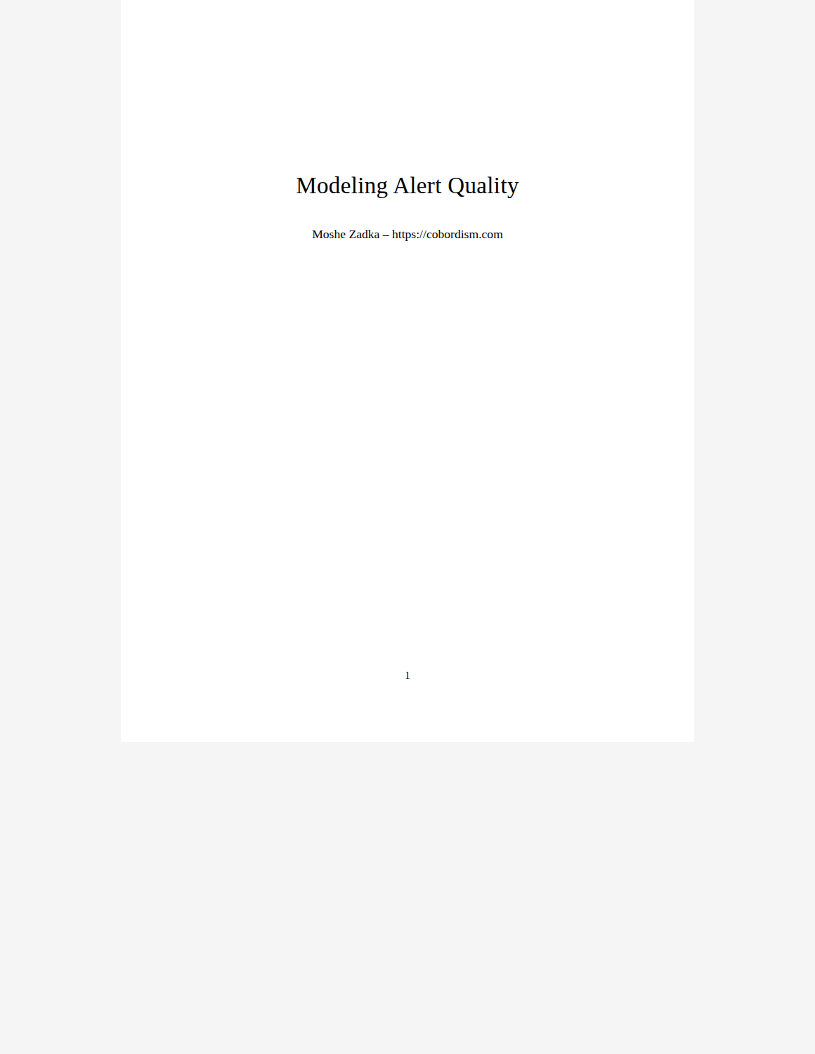Modeling Alert Quality
Moshe Zadka – https://cobordism.com
1